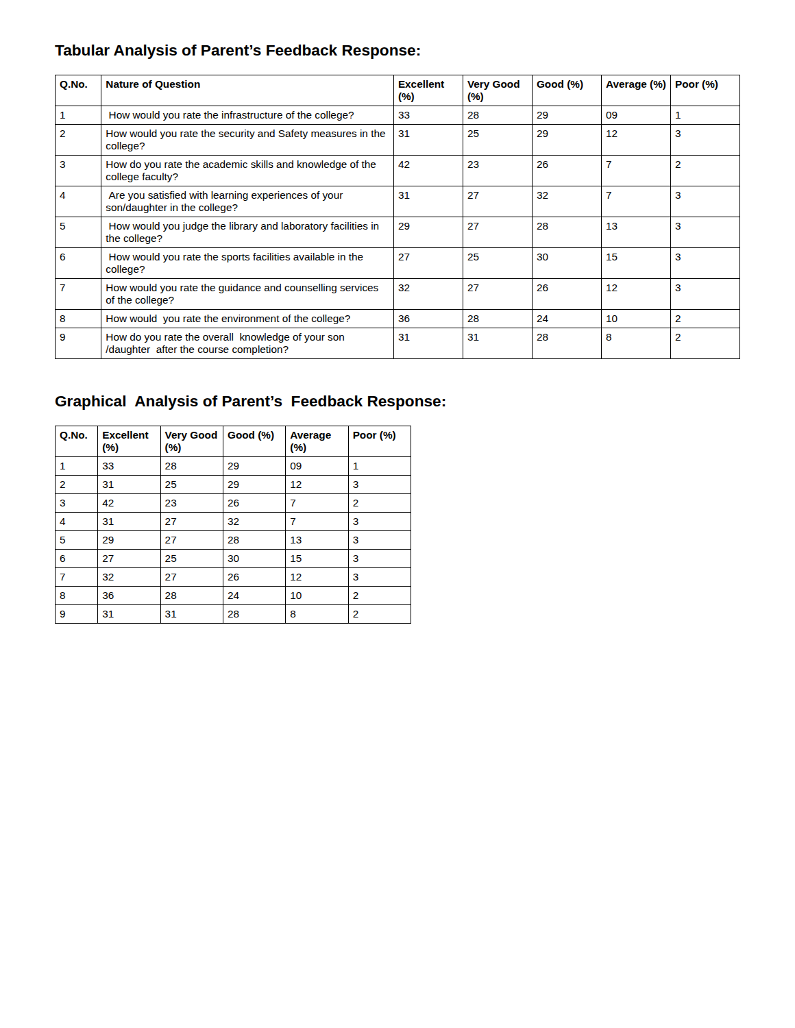Tabular Analysis of Parent’s Feedback Response:
| Q.No. | Nature of Question | Excellent (%) | Very Good (%) | Good (%) | Average (%) | Poor (%) |
| --- | --- | --- | --- | --- | --- | --- |
| 1 | How would you rate the infrastructure of the college? | 33 | 28 | 29 | 09 | 1 |
| 2 | How would you rate the security and Safety measures in the college? | 31 | 25 | 29 | 12 | 3 |
| 3 | How do you rate the academic skills and knowledge of the college faculty? | 42 | 23 | 26 | 7 | 2 |
| 4 | Are you satisfied with learning experiences of your son/daughter in the college? | 31 | 27 | 32 | 7 | 3 |
| 5 | How would you judge the library and laboratory facilities in the college? | 29 | 27 | 28 | 13 | 3 |
| 6 | How would you rate the sports facilities available in the college? | 27 | 25 | 30 | 15 | 3 |
| 7 | How would you rate the guidance and counselling services of the college? | 32 | 27 | 26 | 12 | 3 |
| 8 | How would you rate the environment of the college? | 36 | 28 | 24 | 10 | 2 |
| 9 | How do you rate the overall knowledge of your son /daughter after the course completion? | 31 | 31 | 28 | 8 | 2 |
Graphical Analysis of Parent’s Feedback Response:
| Q.No. | Excellent (%) | Very Good (%) | Good (%) | Average (%) | Poor (%) |
| --- | --- | --- | --- | --- | --- |
| 1 | 33 | 28 | 29 | 09 | 1 |
| 2 | 31 | 25 | 29 | 12 | 3 |
| 3 | 42 | 23 | 26 | 7 | 2 |
| 4 | 31 | 27 | 32 | 7 | 3 |
| 5 | 29 | 27 | 28 | 13 | 3 |
| 6 | 27 | 25 | 30 | 15 | 3 |
| 7 | 32 | 27 | 26 | 12 | 3 |
| 8 | 36 | 28 | 24 | 10 | 2 |
| 9 | 31 | 31 | 28 | 8 | 2 |